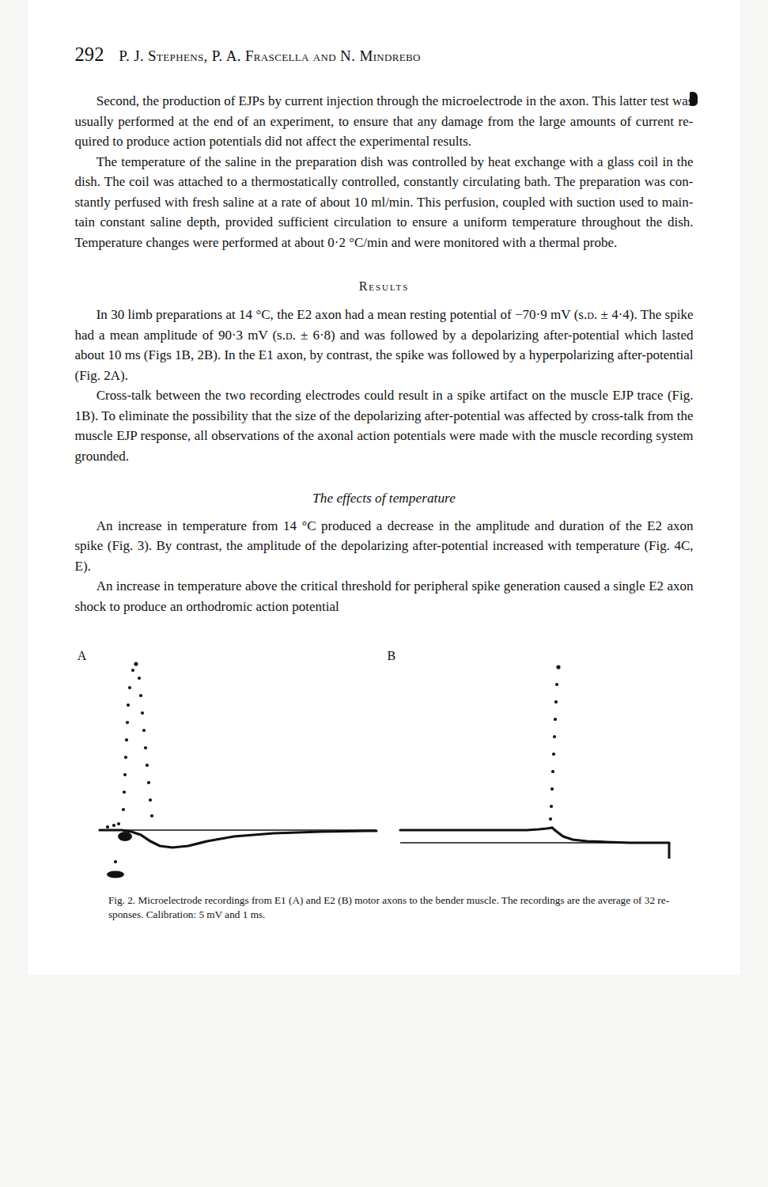292 P. J. Stephens, P. A. Frascella and N. Mindrebo
Second, the production of EJPs by current injection through the microelectrode in the axon. This latter test was usually performed at the end of an experiment, to ensure that any damage from the large amounts of current required to produce action potentials did not affect the experimental results.
The temperature of the saline in the preparation dish was controlled by heat exchange with a glass coil in the dish. The coil was attached to a thermostatically controlled, constantly circulating bath. The preparation was constantly perfused with fresh saline at a rate of about 10 ml/min. This perfusion, coupled with suction used to maintain constant saline depth, provided sufficient circulation to ensure a uniform temperature throughout the dish. Temperature changes were performed at about 0·2 °C/min and were monitored with a thermal probe.
Results
In 30 limb preparations at 14 °C, the E2 axon had a mean resting potential of −70·9 mV (s.d. ± 4·4). The spike had a mean amplitude of 90·3 mV (s.d. ± 6·8) and was followed by a depolarizing after-potential which lasted about 10 ms (Figs 1B, 2B). In the E1 axon, by contrast, the spike was followed by a hyperpolarizing after-potential (Fig. 2A).
Cross-talk between the two recording electrodes could result in a spike artifact on the muscle EJP trace (Fig. 1B). To eliminate the possibility that the size of the depolarizing after-potential was affected by cross-talk from the muscle EJP response, all observations of the axonal action potentials were made with the muscle recording system grounded.
The effects of temperature
An increase in temperature from 14 °C produced a decrease in the amplitude and duration of the E2 axon spike (Fig. 3). By contrast, the amplitude of the depolarizing after-potential increased with temperature (Fig. 4C, E).
An increase in temperature above the critical threshold for peripheral spike generation caused a single E2 axon shock to produce an orthodromic action potential
A B
Fig. 2. Microelectrode recordings from E1 (A) and E2 (B) motor axons to the bender muscle. The recordings are the average of 32 responses. Calibration: 5 mV and 1 ms.